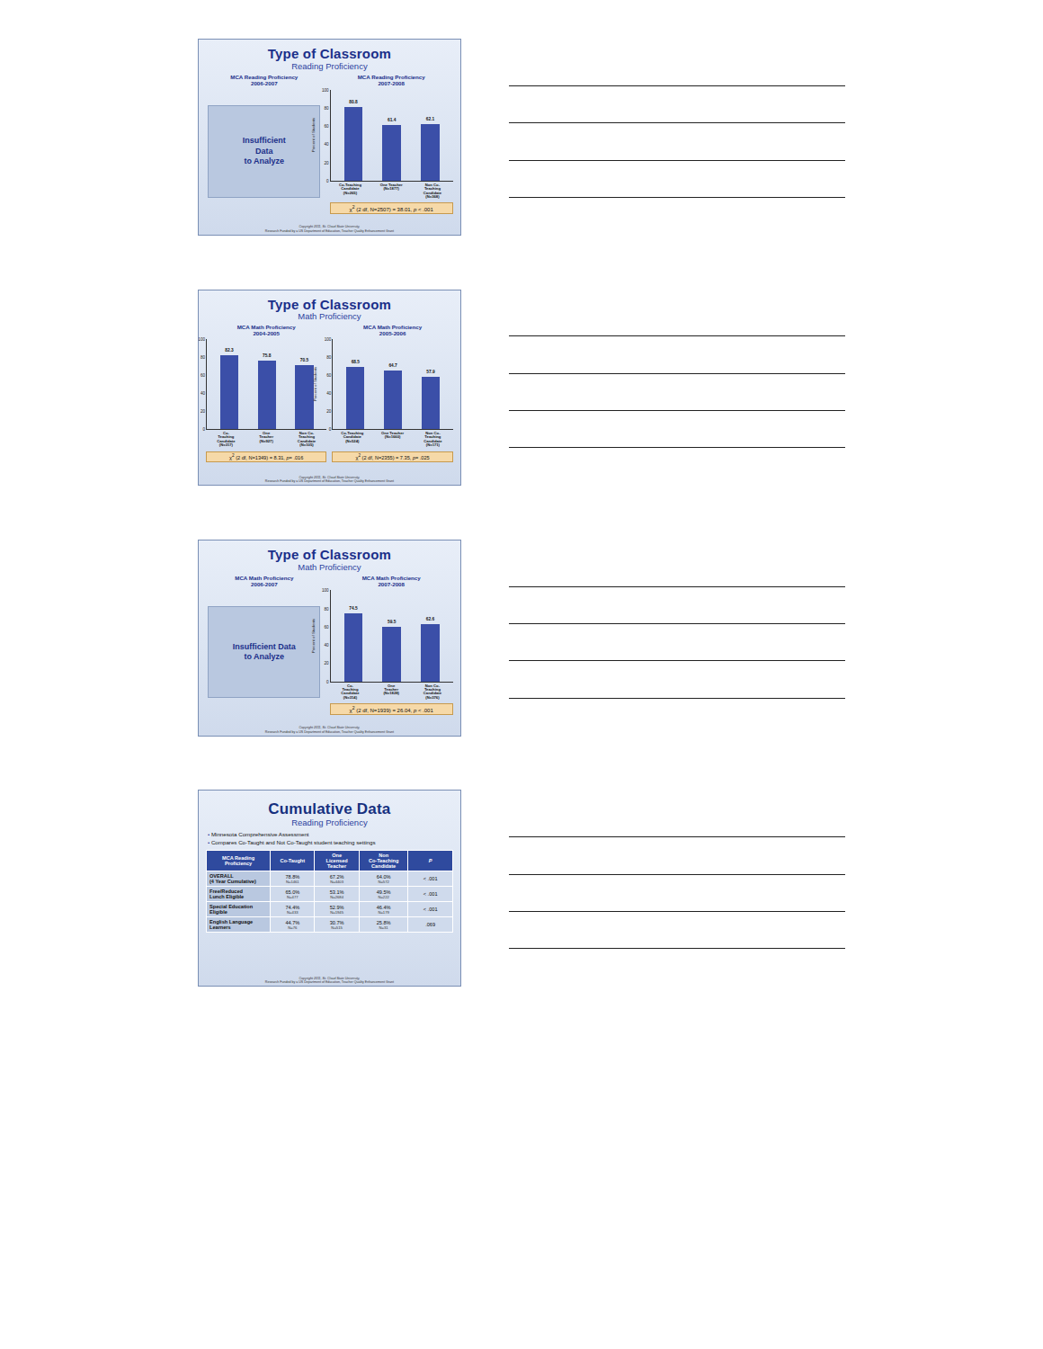Type of Classroom
Reading Proficiency
MCA Reading Proficiency
2006-2007
Insufficient
Data
to Analyze
MCA Reading Proficiency
2007-2008
Percent of Students
100 80 60 40 20 0
80.8
61.4
62.1
Co-Teaching
Candidate
(N=265)
One Teacher
(N=1877)
Non Co-
Teaching
Candidate
(N=368)
χ2 (2 df, N=2507) = 38.01, p < .001
Copyright 2011, St. Cloud State University,
Research Funded by a US Department of Education, Teacher Quality Enhancement Grant
Type of Classroom
Math Proficiency
MCA Math Proficiency
2004-2005
Percent of Students
100 80 60 40 20 0
82.3
75.8
70.5
Co-
Teaching
Candidate
(N=317)
One
Teacher
(N=927)
Non Co-
Teaching
Candidate
(N=105)
MCA Math Proficiency
2005-2006
Percent of Students
100 80 60 40 20 0
68.5
64.7
57.9
Co-Teaching
Candidate
(N=524)
One Teacher
(N=1660)
Non Co-
Teaching
Candidate
(N=171)
χ2 (2 df, N=1349) = 8.31, p= .016
χ2 (2 df, N=2355) = 7.35, p= .025
Copyright 2011, St. Cloud State University,
Research Funded by a US Department of Education, Teacher Quality Enhancement Grant
Type of Classroom
Math Proficiency
MCA Math Proficiency
2006-2007
Insufficient Data
to Analyze
MCA Math Proficiency
2007-2008
Percent of Students
100 80 60 40 20 0
74.5
59.5
62.6
Co-
Teaching
Candidate
(N=314)
One
Teacher
(N=1828)
Non Co-
Teaching
Candidate
(N=376)
χ2 (2 df, N=1939) = 26.04, p < .001
Copyright 2011, St. Cloud State University,
Research Funded by a US Department of Education, Teacher Quality Enhancement Grant
Cumulative Data
Reading Proficiency
Minnesota Comprehensive Assessment
Compares Co-Taught and Not Co-Taught student teaching settings
| MCA Reading Proficiency | Co-Taught | One Licensed Teacher | Non Co-Teaching Candidate | P |
| --- | --- | --- | --- | --- |
| OVERALL (4 Year Cumulative) | 78.8% N=1461 | 67.2% N=4403 | 64.0% N=572 | < .001 |
| Free/Reduced Lunch Eligible | 65.0% N=477 | 53.1% N=2684 | 49.5% N=222 | < .001 |
| Special Education Eligible | 74.4% N=433 | 52.9% N=1945 | 46.4% N=179 | < .001 |
| English Language Learners | 44.7% N=76 | 30.7% N=515 | 25.8% N=31 | .069 |
Copyright 2011, St. Cloud State University,
Research Funded by a US Department of Education, Teacher Quality Enhancement Grant